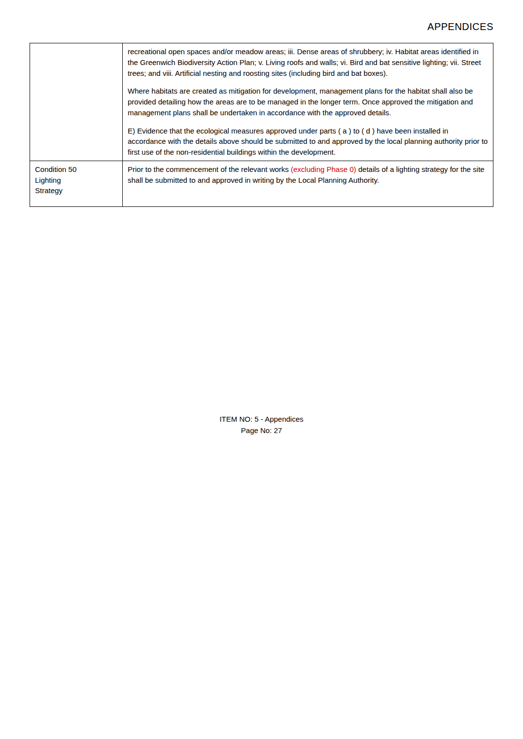APPENDICES
| | recreational open spaces and/or meadow areas; iii. Dense areas of shrubbery; iv. Habitat areas identified in the Greenwich Biodiversity Action Plan; v. Living roofs and walls; vi. Bird and bat sensitive lighting; vii. Street trees; and viii. Artificial nesting and roosting sites (including bird and bat boxes). Where habitats are created as mitigation for development, management plans for the habitat shall also be provided detailing how the areas are to be managed in the longer term. Once approved the mitigation and management plans shall be undertaken in accordance with the approved details. E) Evidence that the ecological measures approved under parts ( a ) to ( d ) have been installed in accordance with the details above should be submitted to and approved by the local planning authority prior to first use of the non-residential buildings within the development. |
| Condition 50 Lighting Strategy | Prior to the commencement of the relevant works (excluding Phase 0) details of a lighting strategy for the site shall be submitted to and approved in writing by the Local Planning Authority. |
ITEM NO: 5 - Appendices
Page No: 27